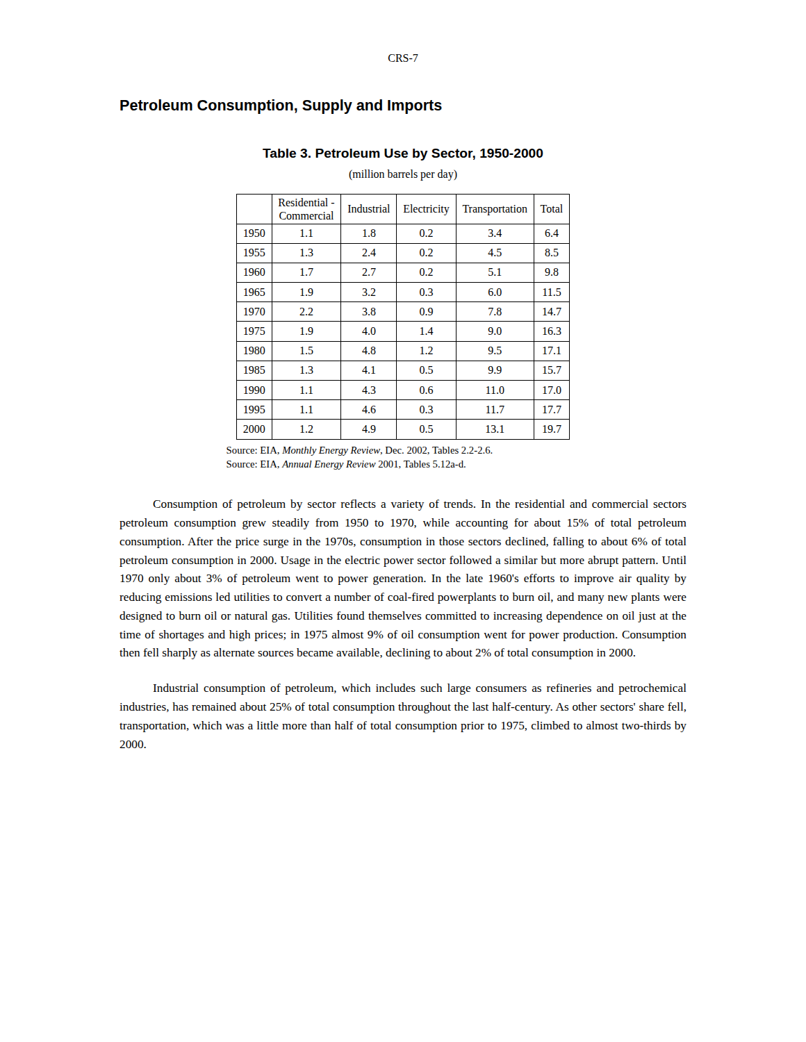CRS-7
Petroleum Consumption, Supply and Imports
Table 3. Petroleum Use by Sector, 1950-2000
(million barrels per day)
| | Residential - Commercial | Industrial | Electricity | Transportation | Total |
| --- | --- | --- | --- | --- | --- |
| 1950 | 1.1 | 1.8 | 0.2 | 3.4 | 6.4 |
| 1955 | 1.3 | 2.4 | 0.2 | 4.5 | 8.5 |
| 1960 | 1.7 | 2.7 | 0.2 | 5.1 | 9.8 |
| 1965 | 1.9 | 3.2 | 0.3 | 6.0 | 11.5 |
| 1970 | 2.2 | 3.8 | 0.9 | 7.8 | 14.7 |
| 1975 | 1.9 | 4.0 | 1.4 | 9.0 | 16.3 |
| 1980 | 1.5 | 4.8 | 1.2 | 9.5 | 17.1 |
| 1985 | 1.3 | 4.1 | 0.5 | 9.9 | 15.7 |
| 1990 | 1.1 | 4.3 | 0.6 | 11.0 | 17.0 |
| 1995 | 1.1 | 4.6 | 0.3 | 11.7 | 17.7 |
| 2000 | 1.2 | 4.9 | 0.5 | 13.1 | 19.7 |
Source: EIA, Monthly Energy Review, Dec. 2002, Tables 2.2-2.6.
Source: EIA, Annual Energy Review 2001, Tables 5.12a-d.
Consumption of petroleum by sector reflects a variety of trends. In the residential and commercial sectors petroleum consumption grew steadily from 1950 to 1970, while accounting for about 15% of total petroleum consumption. After the price surge in the 1970s, consumption in those sectors declined, falling to about 6% of total petroleum consumption in 2000. Usage in the electric power sector followed a similar but more abrupt pattern. Until 1970 only about 3% of petroleum went to power generation. In the late 1960's efforts to improve air quality by reducing emissions led utilities to convert a number of coal-fired powerplants to burn oil, and many new plants were designed to burn oil or natural gas. Utilities found themselves committed to increasing dependence on oil just at the time of shortages and high prices; in 1975 almost 9% of oil consumption went for power production. Consumption then fell sharply as alternate sources became available, declining to about 2% of total consumption in 2000.
Industrial consumption of petroleum, which includes such large consumers as refineries and petrochemical industries, has remained about 25% of total consumption throughout the last half-century. As other sectors' share fell, transportation, which was a little more than half of total consumption prior to 1975, climbed to almost two-thirds by 2000.